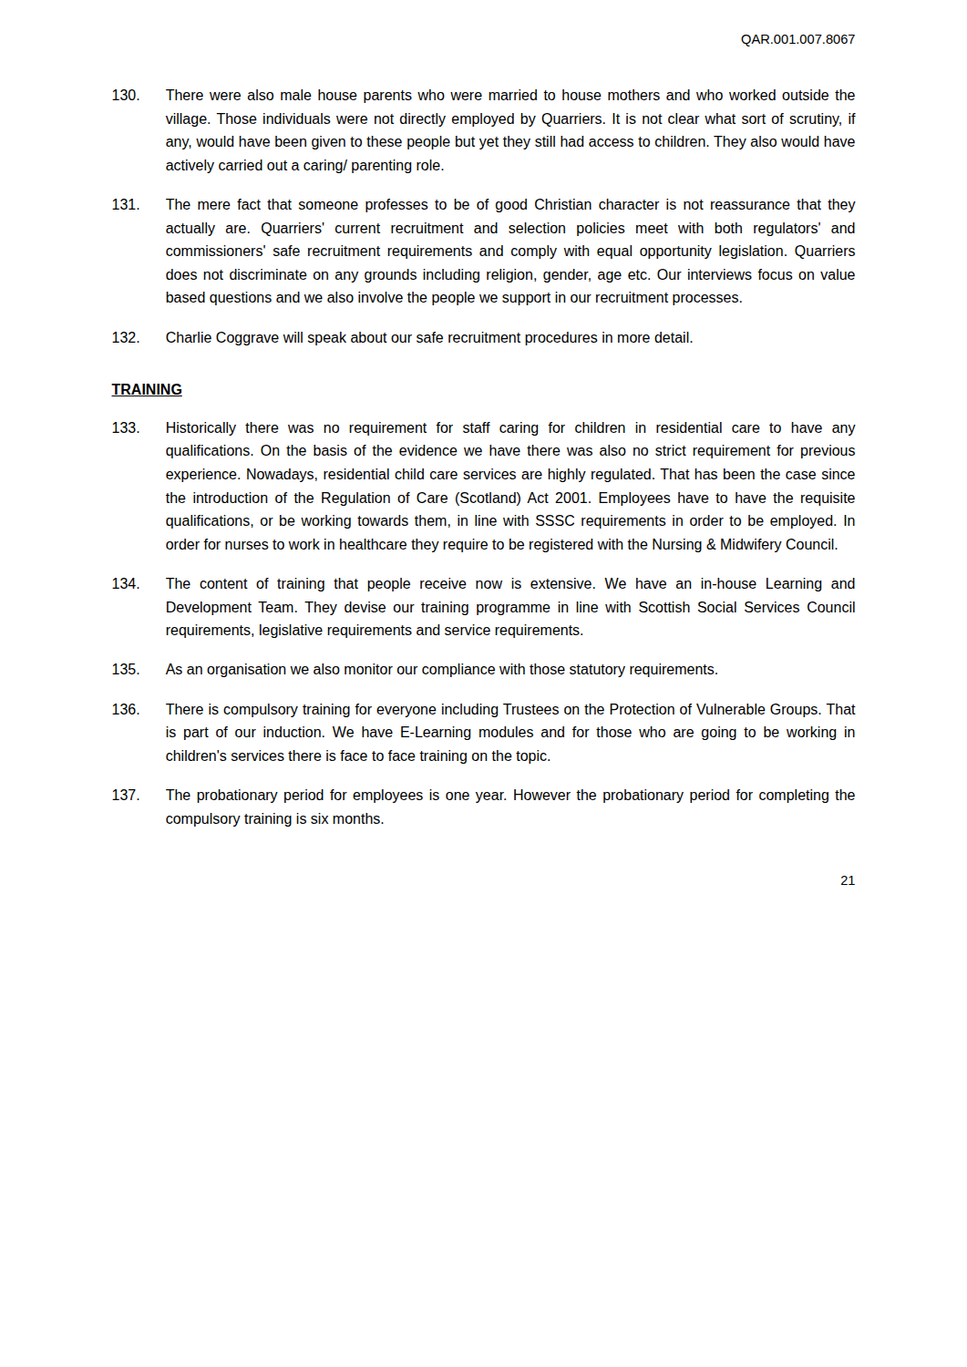QAR.001.007.8067
130. There were also male house parents who were married to house mothers and who worked outside the village. Those individuals were not directly employed by Quarriers. It is not clear what sort of scrutiny, if any, would have been given to these people but yet they still had access to children. They also would have actively carried out a caring/ parenting role.
131. The mere fact that someone professes to be of good Christian character is not reassurance that they actually are. Quarriers' current recruitment and selection policies meet with both regulators' and commissioners' safe recruitment requirements and comply with equal opportunity legislation. Quarriers does not discriminate on any grounds including religion, gender, age etc. Our interviews focus on value based questions and we also involve the people we support in our recruitment processes.
132. Charlie Coggrave will speak about our safe recruitment procedures in more detail.
TRAINING
133. Historically there was no requirement for staff caring for children in residential care to have any qualifications. On the basis of the evidence we have there was also no strict requirement for previous experience. Nowadays, residential child care services are highly regulated. That has been the case since the introduction of the Regulation of Care (Scotland) Act 2001. Employees have to have the requisite qualifications, or be working towards them, in line with SSSC requirements in order to be employed. In order for nurses to work in healthcare they require to be registered with the Nursing & Midwifery Council.
134. The content of training that people receive now is extensive. We have an in-house Learning and Development Team. They devise our training programme in line with Scottish Social Services Council requirements, legislative requirements and service requirements.
135. As an organisation we also monitor our compliance with those statutory requirements.
136. There is compulsory training for everyone including Trustees on the Protection of Vulnerable Groups. That is part of our induction. We have E-Learning modules and for those who are going to be working in children's services there is face to face training on the topic.
137. The probationary period for employees is one year. However the probationary period for completing the compulsory training is six months.
21